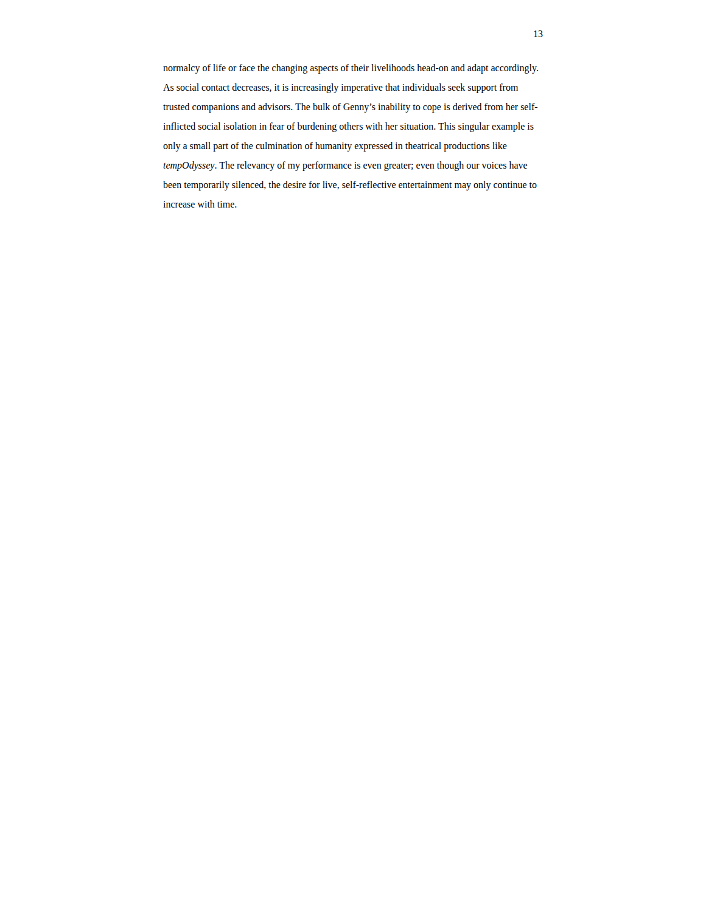13
normalcy of life or face the changing aspects of their livelihoods head-on and adapt accordingly. As social contact decreases, it is increasingly imperative that individuals seek support from trusted companions and advisors. The bulk of Genny’s inability to cope is derived from her self-inflicted social isolation in fear of burdening others with her situation. This singular example is only a small part of the culmination of humanity expressed in theatrical productions like tempOdyssey. The relevancy of my performance is even greater; even though our voices have been temporarily silenced, the desire for live, self-reflective entertainment may only continue to increase with time.